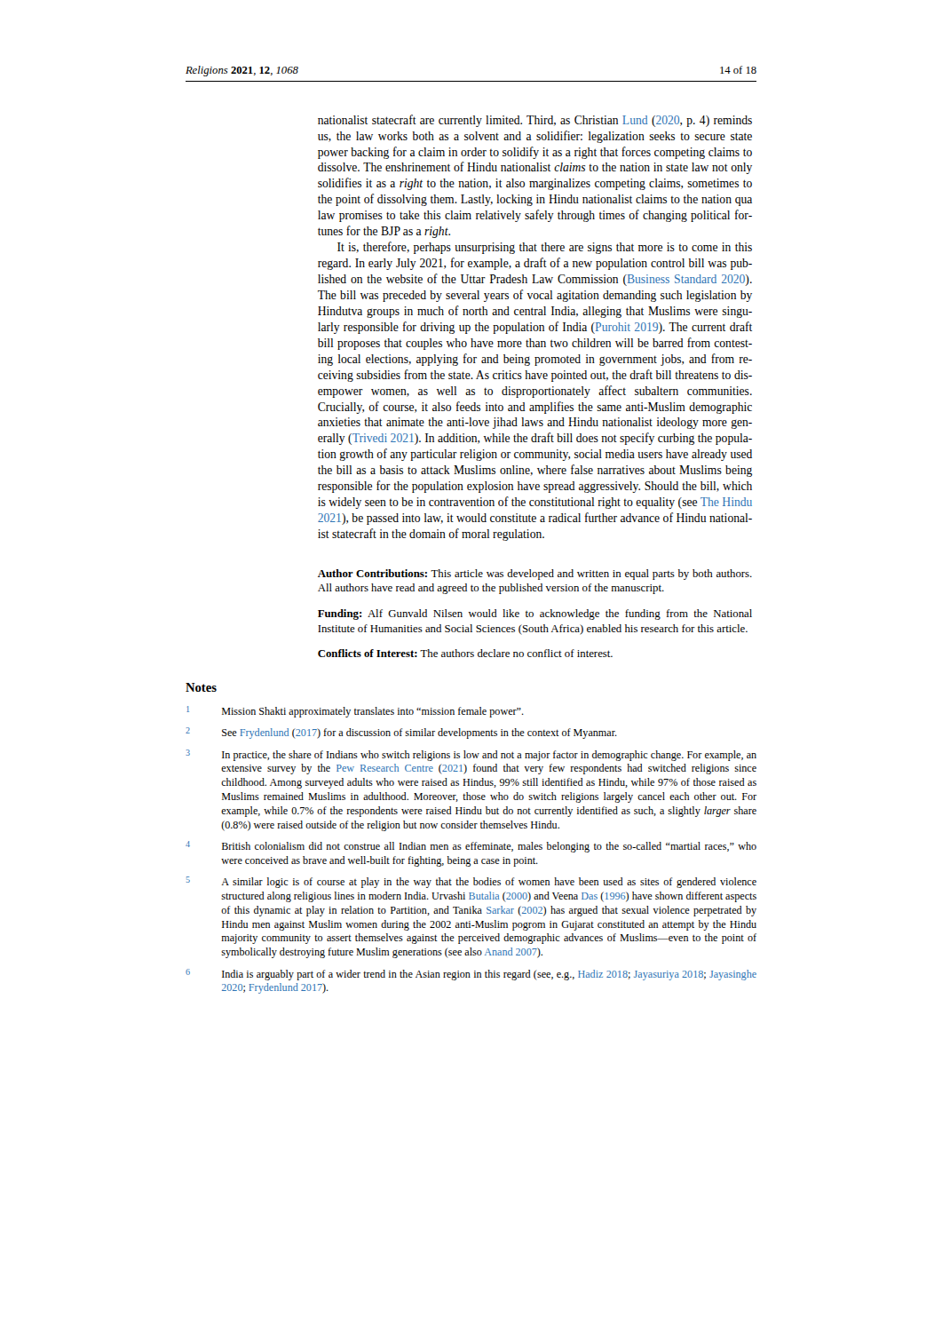Religions 2021, 12, 1068
14 of 18
nationalist statecraft are currently limited. Third, as Christian Lund (2020, p. 4) reminds us, the law works both as a solvent and a solidifier: legalization seeks to secure state power backing for a claim in order to solidify it as a right that forces competing claims to dissolve. The enshrinement of Hindu nationalist claims to the nation in state law not only solidifies it as a right to the nation, it also marginalizes competing claims, sometimes to the point of dissolving them. Lastly, locking in Hindu nationalist claims to the nation qua law promises to take this claim relatively safely through times of changing political fortunes for the BJP as a right.
It is, therefore, perhaps unsurprising that there are signs that more is to come in this regard. In early July 2021, for example, a draft of a new population control bill was published on the website of the Uttar Pradesh Law Commission (Business Standard 2020). The bill was preceded by several years of vocal agitation demanding such legislation by Hindutva groups in much of north and central India, alleging that Muslims were singularly responsible for driving up the population of India (Purohit 2019). The current draft bill proposes that couples who have more than two children will be barred from contesting local elections, applying for and being promoted in government jobs, and from receiving subsidies from the state. As critics have pointed out, the draft bill threatens to disempower women, as well as to disproportionately affect subaltern communities. Crucially, of course, it also feeds into and amplifies the same anti-Muslim demographic anxieties that animate the anti-love jihad laws and Hindu nationalist ideology more generally (Trivedi 2021). In addition, while the draft bill does not specify curbing the population growth of any particular religion or community, social media users have already used the bill as a basis to attack Muslims online, where false narratives about Muslims being responsible for the population explosion have spread aggressively. Should the bill, which is widely seen to be in contravention of the constitutional right to equality (see The Hindu 2021), be passed into law, it would constitute a radical further advance of Hindu nationalist statecraft in the domain of moral regulation.
Author Contributions: This article was developed and written in equal parts by both authors. All authors have read and agreed to the published version of the manuscript.
Funding: Alf Gunvald Nilsen would like to acknowledge the funding from the National Institute of Humanities and Social Sciences (South Africa) enabled his research for this article.
Conflicts of Interest: The authors declare no conflict of interest.
Notes
1 Mission Shakti approximately translates into “mission female power”.
2 See Frydenlund (2017) for a discussion of similar developments in the context of Myanmar.
3 In practice, the share of Indians who switch religions is low and not a major factor in demographic change. For example, an extensive survey by the Pew Research Centre (2021) found that very few respondents had switched religions since childhood. Among surveyed adults who were raised as Hindus, 99% still identified as Hindu, while 97% of those raised as Muslims remained Muslims in adulthood. Moreover, those who do switch religions largely cancel each other out. For example, while 0.7% of the respondents were raised Hindu but do not currently identified as such, a slightly larger share (0.8%) were raised outside of the religion but now consider themselves Hindu.
4 British colonialism did not construe all Indian men as effeminate, males belonging to the so-called “martial races,” who were conceived as brave and well-built for fighting, being a case in point.
5 A similar logic is of course at play in the way that the bodies of women have been used as sites of gendered violence structured along religious lines in modern India. Urvashi Butalia (2000) and Veena Das (1996) have shown different aspects of this dynamic at play in relation to Partition, and Tanika Sarkar (2002) has argued that sexual violence perpetrated by Hindu men against Muslim women during the 2002 anti-Muslim pogrom in Gujarat constituted an attempt by the Hindu majority community to assert themselves against the perceived demographic advances of Muslims—even to the point of symbolically destroying future Muslim generations (see also Anand 2007).
6 India is arguably part of a wider trend in the Asian region in this regard (see, e.g., Hadiz 2018; Jayasuriya 2018; Jayasinghe 2020; Frydenlund 2017).